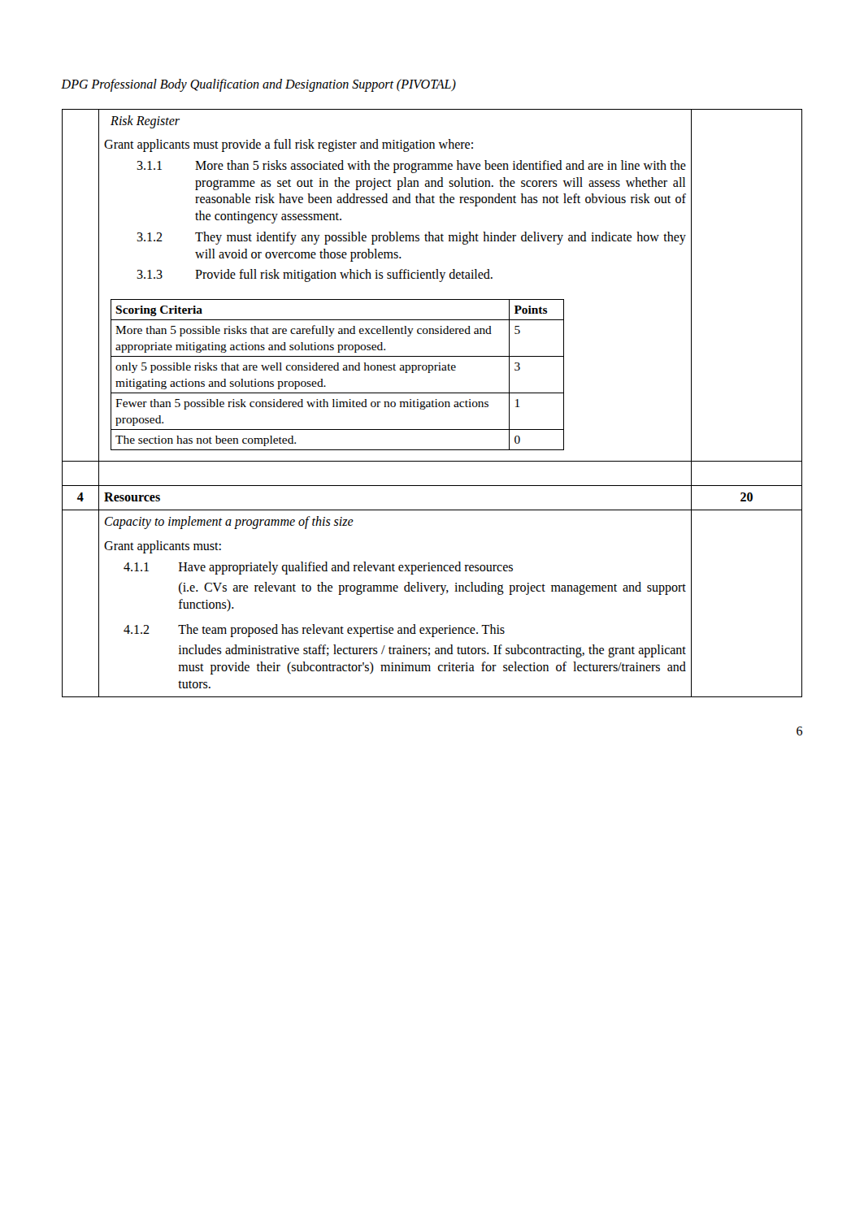DPG Professional Body Qualification and Designation Support (PIVOTAL)
| | Risk Register Grant applicants must provide a full risk register and mitigation where: 3.1.1 More than 5 risks associated with the programme have been identified and are in line with the programme as set out in the project plan and solution. the scorers will assess whether all reasonable risk have been addressed and that the respondent has not left obvious risk out of the contingency assessment. 3.1.2 They must identify any possible problems that might hinder delivery and indicate how they will avoid or overcome those problems. 3.1.3 Provide full risk mitigation which is sufficiently detailed. / Scoring Criteria / Points / / --- / --- / / More than 5 possible risks that are carefully and excellently considered and appropriate mitigating actions and solutions proposed. / 5 / / only 5 possible risks that are well considered and honest appropriate mitigating actions and solutions proposed. / 3 / / Fewer than 5 possible risk considered with limited or no mitigation actions proposed. / 1 / / The section has not been completed. / 0 / | |
| 4 | Resources | 20 |
| | Capacity to implement a programme of this size Grant applicants must: 4.1.1 Have appropriately qualified and relevant experienced resources (i.e. CVs are relevant to the programme delivery, including project management and support functions). 4.1.2 The team proposed has relevant expertise and experience. This includes administrative staff; lecturers / trainers; and tutors. If subcontracting, the grant applicant must provide their (subcontractor's) minimum criteria for selection of lecturers/trainers and tutors. | |
6